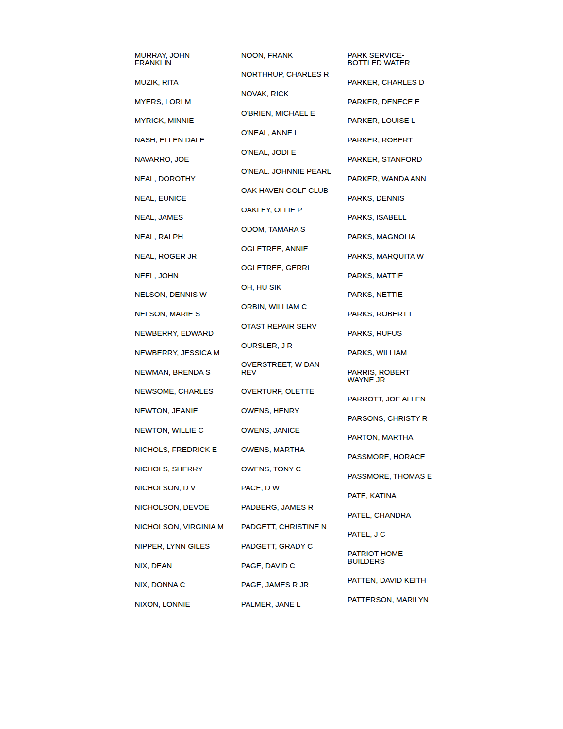MURRAY, JOHN FRANKLIN
MUZIK, RITA
MYERS, LORI M
MYRICK, MINNIE
NASH, ELLEN DALE
NAVARRO, JOE
NEAL, DOROTHY
NEAL, EUNICE
NEAL, JAMES
NEAL, RALPH
NEAL, ROGER JR
NEEL, JOHN
NELSON, DENNIS W
NELSON, MARIE S
NEWBERRY, EDWARD
NEWBERRY, JESSICA M
NEWMAN, BRENDA S
NEWSOME, CHARLES
NEWTON, JEANIE
NEWTON, WILLIE C
NICHOLS, FREDRICK E
NICHOLS, SHERRY
NICHOLSON, D V
NICHOLSON, DEVOE
NICHOLSON, VIRGINIA M
NIPPER, LYNN GILES
NIX, DEAN
NIX, DONNA C
NIXON, LONNIE
NOON, FRANK
NORTHRUP, CHARLES R
NOVAK, RICK
O'BRIEN, MICHAEL E
O'NEAL, ANNE L
O'NEAL, JODI E
O'NEAL, JOHNNIE PEARL
OAK HAVEN GOLF CLUB
OAKLEY, OLLIE P
ODOM, TAMARA S
OGLETREE, ANNIE
OGLETREE, GERRI
OH, HU SIK
ORBIN, WILLIAM C
OTAST REPAIR SERV
OURSLER, J R
OVERSTREET, W DAN REV
OVERTURF, OLETTE
OWENS, HENRY
OWENS, JANICE
OWENS, MARTHA
OWENS, TONY C
PACE, D W
PADBERG, JAMES R
PADGETT, CHRISTINE N
PADGETT, GRADY C
PAGE, DAVID C
PAGE, JAMES R JR
PALMER, JANE L
PARK SERVICE-BOTTLED WATER
PARKER, CHARLES D
PARKER, DENECE E
PARKER, LOUISE L
PARKER, ROBERT
PARKER, STANFORD
PARKER, WANDA ANN
PARKS, DENNIS
PARKS, ISABELL
PARKS, MAGNOLIA
PARKS, MARQUITA W
PARKS, MATTIE
PARKS, NETTIE
PARKS, ROBERT L
PARKS, RUFUS
PARKS, WILLIAM
PARRIS, ROBERT WAYNE JR
PARROTT, JOE ALLEN
PARSONS, CHRISTY R
PARTON, MARTHA
PASSMORE, HORACE
PASSMORE, THOMAS E
PATE, KATINA
PATEL, CHANDRA
PATEL, J C
PATRIOT HOME BUILDERS
PATTEN, DAVID KEITH
PATTERSON, MARILYN